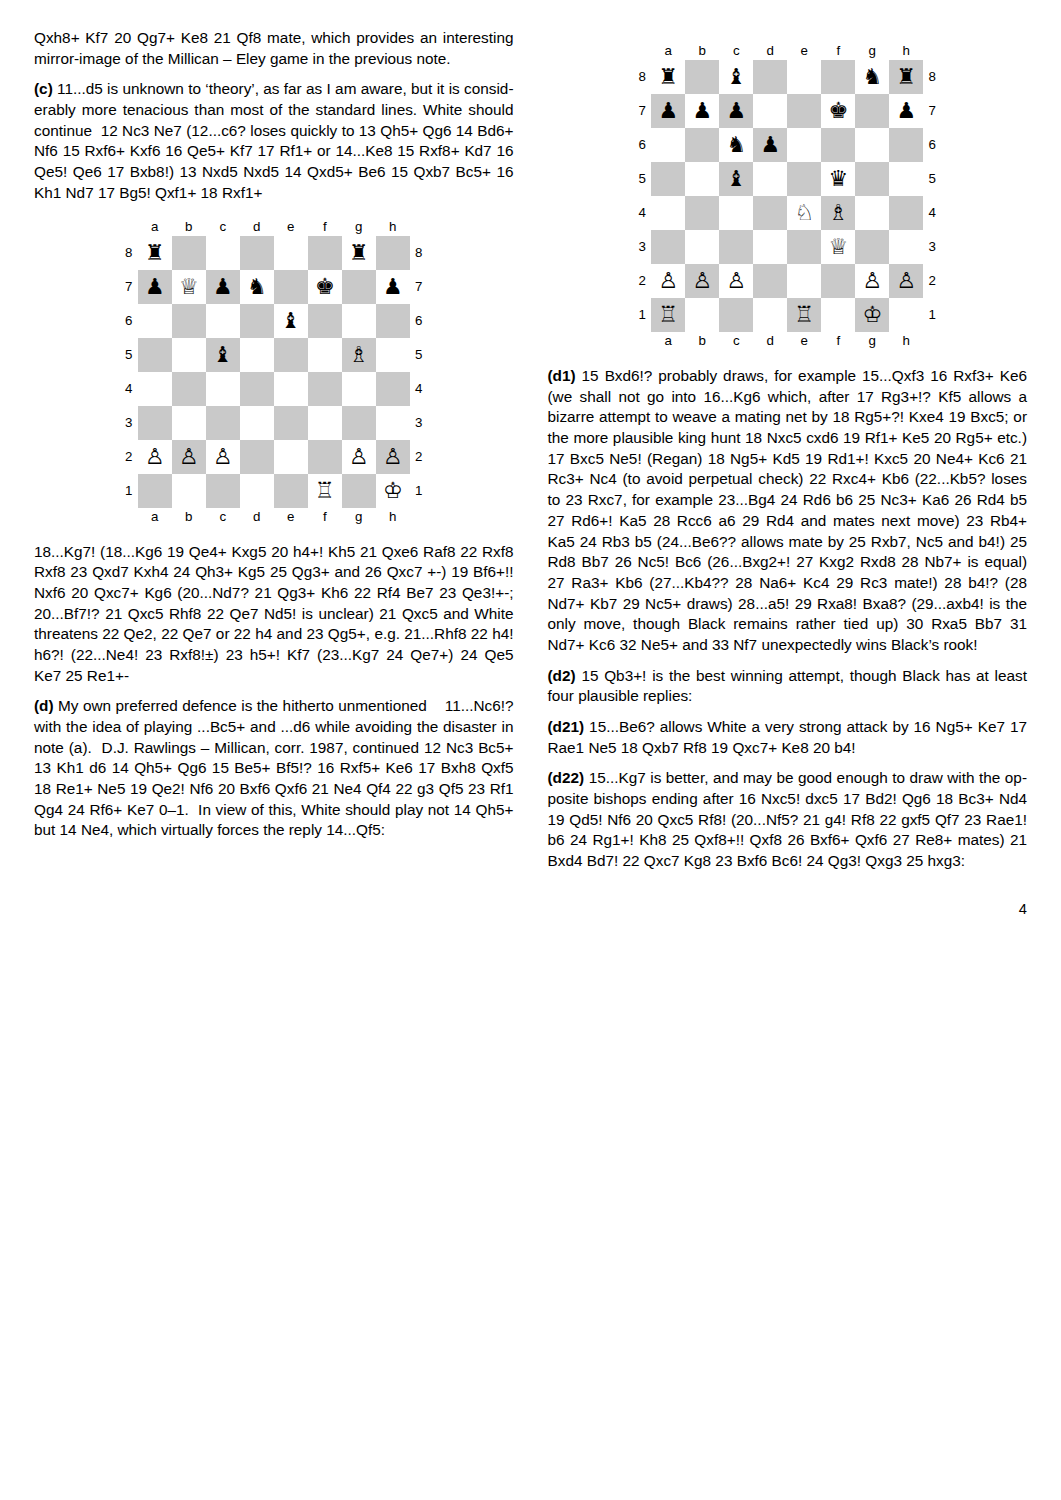Qxh8+ Kf7 20 Qg7+ Ke8 21 Qf8 mate, which provides an interesting mirror-image of the Millican – Eley game in the previous note.
(c) 11...d5 is unknown to ‘theory’, as far as I am aware, but it is considerably more tenacious than most of the standard lines. White should continue 12 Nc3 Ne7 (12...c6? loses quickly to 13 Qh5+ Qg6 14 Bd6+ Nf6 15 Rxf6+ Kxf6 16 Qe5+ Kf7 17 Rf1+ or 14...Ke8 15 Rxf8+ Kd7 16 Qe5! Qe6 17 Bxb8!) 13 Nxd5 Nxd5 14 Qxd5+ Be6 15 Qxb7 Bc5+ 16 Kh1 Nd7 17 Bg5! Qxf1+ 18 Rxf1+
| | a | b | c | d | e | f | g | h | |
| 8 | ♜ | | | | | | ♜ | | 8 |
| 7 | ♟ | ♕ | ♟ | ♞ | | ♚ | | ♟ | 7 |
| 6 | | | | | ♝ | | | | 6 |
| 5 | | | ♝ | | | | ♗ | | 5 |
| 4 | | | | | | | | | 4 |
| 3 | | | | | | | | | 3 |
| 2 | ♙ | ♙ | ♙ | | | | ♙ | ♙ | 2 |
| 1 | | | | | | ♖ | | ♔ | 1 |
| | a | b | c | d | e | f | g | h | |
18...Kg7! (18...Kg6 19 Qe4+ Kxg5 20 h4+! Kh5 21 Qxe6 Raf8 22 Rxf8 Rxf8 23 Qxd7 Kxh4 24 Qh3+ Kg5 25 Qg3+ and 26 Qxc7 +-) 19 Bf6+!! Nxf6 20 Qxc7+ Kg6 (20...Nd7? 21 Qg3+ Kh6 22 Rf4 Be7 23 Qe3!+-; 20...Bf7!? 21 Qxc5 Rhf8 22 Qe7 Nd5! is unclear) 21 Qxc5 and White threatens 22 Qe2, 22 Qe7 or 22 h4 and 23 Qg5+, e.g. 21...Rhf8 22 h4! h6?! (22...Ne4! 23 Rxf8!±) 23 h5+! Kf7 (23...Kg7 24 Qe7+) 24 Qe5 Ke7 25 Re1+-
(d) My own preferred defence is the hitherto unmentioned 11...Nc6!? with the idea of playing ...Bc5+ and ...d6 while avoiding the disaster in note (a). D.J. Rawlings – Millican, corr. 1987, continued 12 Nc3 Bc5+ 13 Kh1 d6 14 Qh5+ Qg6 15 Be5+ Bf5!? 16 Rxf5+ Ke6 17 Bxh8 Qxf5 18 Re1+ Ne5 19 Qe2! Nf6 20 Bxf6 Qxf6 21 Ne4 Qf4 22 g3 Qf5 23 Rf1 Qg4 24 Rf6+ Ke7 0–1. In view of this, White should play not 14 Qh5+ but 14 Ne4, which virtually forces the reply 14...Qf5:
| | a | b | c | d | e | f | g | h | |
| 8 | ♜ | | ♝ | | | | ♞ | ♜ | 8 |
| 7 | ♟ | ♟ | ♟ | | | ♚ | | ♟ | 7 |
| 6 | | | ♞ | ♟ | | | | | 6 |
| 5 | | | ♝ | | | ♛ | | | 5 |
| 4 | | | | | ♘ | ♗ | | | 4 |
| 3 | | | | | | ♕ | | | 3 |
| 2 | ♙ | ♙ | ♙ | | | | ♙ | ♙ | 2 |
| 1 | ♖ | | | | ♖ | | ♔ | | 1 |
| | a | b | c | d | e | f | g | h | |
(d1) 15 Bxd6!? probably draws, for example 15...Qxf3 16 Rxf3+ Ke6 (we shall not go into 16...Kg6 which, after 17 Rg3+!? Kf5 allows a bizarre attempt to weave a mating net by 18 Rg5+?! Kxe4 19 Bxc5; or the more plausible king hunt 18 Nxc5 cxd6 19 Rf1+ Ke5 20 Rg5+ etc.) 17 Bxc5 Ne5! (Regan) 18 Ng5+ Kd5 19 Rd1+! Kxc5 20 Ne4+ Kc6 21 Rc3+ Nc4 (to avoid perpetual check) 22 Rxc4+ Kb6 (22...Kb5? loses to 23 Rxc7, for example 23...Bg4 24 Rd6 b6 25 Nc3+ Ka6 26 Rd4 b5 27 Rd6+! Ka5 28 Rcc6 a6 29 Rd4 and mates next move) 23 Rb4+ Ka5 24 Rb3 b5 (24...Be6?? allows mate by 25 Rxb7, Nc5 and b4!) 25 Rd8 Bb7 26 Nc5! Bc6 (26...Bxg2+! 27 Kxg2 Rxd8 28 Nb7+ is equal) 27 Ra3+ Kb6 (27...Kb4?? 28 Na6+ Kc4 29 Rc3 mate!) 28 b4!? (28 Nd7+ Kb7 29 Nc5+ draws) 28...a5! 29 Rxa8! Bxa8? (29...axb4! is the only move, though Black remains rather tied up) 30 Rxa5 Bb7 31 Nd7+ Kc6 32 Ne5+ and 33 Nf7 unexpectedly wins Black’s rook!
(d2) 15 Qb3+! is the best winning attempt, though Black has at least four plausible replies:
(d21) 15...Be6? allows White a very strong attack by 16 Ng5+ Ke7 17 Rae1 Ne5 18 Qxb7 Rf8 19 Qxc7+ Ke8 20 b4!
(d22) 15...Kg7 is better, and may be good enough to draw with the opposite bishops ending after 16 Nxc5! dxc5 17 Bd2! Qg6 18 Bc3+ Nd4 19 Qd5! Nf6 20 Qxc5 Rf8! (20...Nf5? 21 g4! Rf8 22 gxf5 Qf7 23 Rae1! b6 24 Rg1+! Kh8 25 Qxf8+!! Qxf8 26 Bxf6+ Qxf6 27 Re8+ mates) 21 Bxd4 Bd7! 22 Qxc7 Kg8 23 Bxf6 Bc6! 24 Qg3! Qxg3 25 hxg3:
4